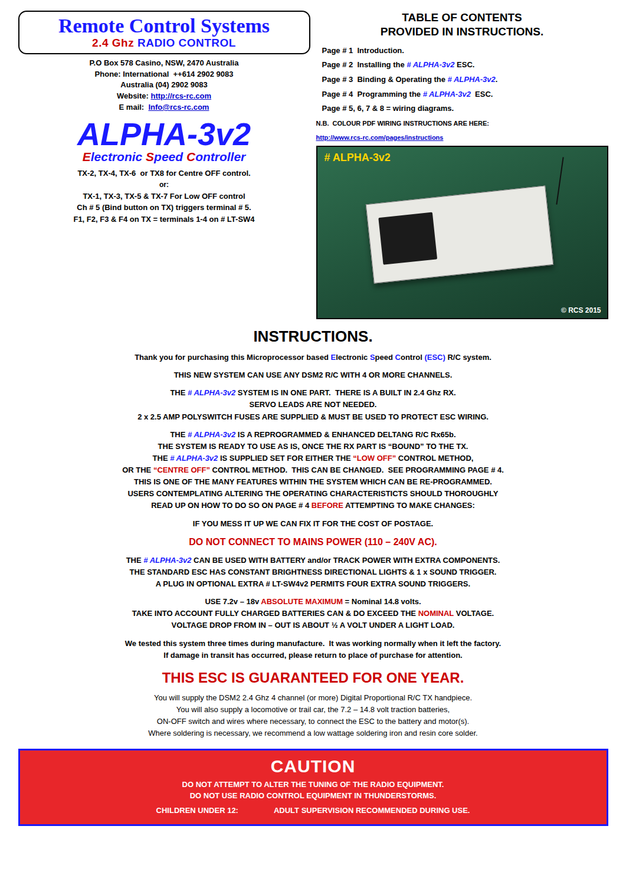Remote Control Systems
2.4 Ghz RADIO CONTROL
P.O Box 578 Casino, NSW, 2470 Australia
Phone: International ++614 2902 9083
Australia (04) 2902 9083
Website: http://rcs-rc.com
E mail: Info@rcs-rc.com
ALPHA-3v2
Electronic Speed Controller
TX-2, TX-4, TX-6 or TX8 for Centre OFF control.
or:
TX-1, TX-3, TX-5 & TX-7 For Low OFF control
Ch # 5 (Bind button on TX) triggers terminal # 5.
F1, F2, F3 & F4 on TX = terminals 1-4 on # LT-SW4
TABLE OF CONTENTS
PROVIDED IN INSTRUCTIONS.
Page # 1 Introduction.
Page # 2 Installing the # ALPHA-3v2 ESC.
Page # 3 Binding & Operating the # ALPHA-3v2.
Page # 4 Programming the # ALPHA-3v2 ESC.
Page # 5, 6, 7 & 8 = wiring diagrams.
N.B. COLOUR PDF WIRING INSTRUCTIONS ARE HERE:
http://www.rcs-rc.com/pages/instructions
# ALPHA-3v2
© RCS 2015
INSTRUCTIONS.
Thank you for purchasing this Microprocessor based Electronic Speed Control (ESC) R/C system.
THIS NEW SYSTEM CAN USE ANY DSM2 R/C WITH 4 OR MORE CHANNELS.
THE # ALPHA-3v2 SYSTEM IS IN ONE PART. THERE IS A BUILT IN 2.4 Ghz RX.
SERVO LEADS ARE NOT NEEDED.
2 x 2.5 AMP POLYSWITCH FUSES ARE SUPPLIED & MUST BE USED TO PROTECT ESC WIRING.
THE # ALPHA-3v2 IS A REPROGRAMMED & ENHANCED DELTANG R/C Rx65b.
THE SYSTEM IS READY TO USE AS IS, ONCE THE RX PART IS “BOUND” TO THE TX.
THE # ALPHA-3v2 IS SUPPLIED SET FOR EITHER THE “LOW OFF” CONTROL METHOD,
OR THE “CENTRE OFF” CONTROL METHOD. THIS CAN BE CHANGED. SEE PROGRAMMING PAGE # 4.
THIS IS ONE OF THE MANY FEATURES WITHIN THE SYSTEM WHICH CAN BE RE-PROGRAMMED.
USERS CONTEMPLATING ALTERING THE OPERATING CHARACTERISTICTS SHOULD THOROUGHLY
READ UP ON HOW TO DO SO ON PAGE # 4 BEFORE ATTEMPTING TO MAKE CHANGES:
IF YOU MESS IT UP WE CAN FIX IT FOR THE COST OF POSTAGE.
DO NOT CONNECT TO MAINS POWER (110 – 240V AC).
THE # ALPHA-3v2 CAN BE USED WITH BATTERY and/or TRACK POWER WITH EXTRA COMPONENTS.
THE STANDARD ESC HAS CONSTANT BRIGHTNESS DIRECTIONAL LIGHTS & 1 x SOUND TRIGGER.
A PLUG IN OPTIONAL EXTRA # LT-SW4v2 PERMITS FOUR EXTRA SOUND TRIGGERS.
USE 7.2v – 18v ABSOLUTE MAXIMUM = Nominal 14.8 volts.
TAKE INTO ACCOUNT FULLY CHARGED BATTERIES CAN & DO EXCEED THE NOMINAL VOLTAGE.
VOLTAGE DROP FROM IN – OUT IS ABOUT ½ A VOLT UNDER A LIGHT LOAD.
We tested this system three times during manufacture. It was working normally when it left the factory.
If damage in transit has occurred, please return to place of purchase for attention.
THIS ESC IS GUARANTEED FOR ONE YEAR.
You will supply the DSM2 2.4 Ghz 4 channel (or more) Digital Proportional R/C TX handpiece.
You will also supply a locomotive or trail car, the 7.2 – 14.8 volt traction batteries,
ON-OFF switch and wires where necessary, to connect the ESC to the battery and motor(s).
Where soldering is necessary, we recommend a low wattage soldering iron and resin core solder.
CAUTION
DO NOT ATTEMPT TO ALTER THE TUNING OF THE RADIO EQUIPMENT.
DO NOT USE RADIO CONTROL EQUIPMENT IN THUNDERSTORMS.
CHILDREN UNDER 12: ADULT SUPERVISION RECOMMENDED DURING USE.